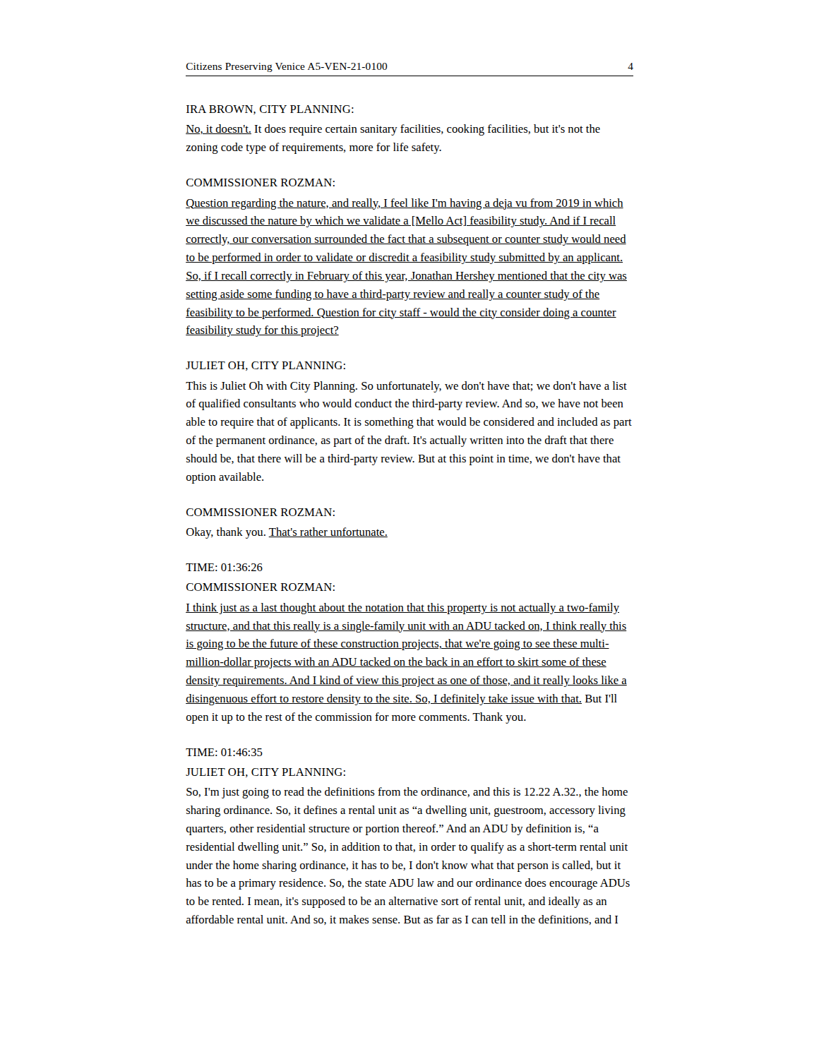Citizens Preserving Venice A5-VEN-21-0100 4
Ira Brown, City Planning:
No, it doesn't. It does require certain sanitary facilities, cooking facilities, but it's not the zoning code type of requirements, more for life safety.
Commissioner Rozman:
Question regarding the nature, and really, I feel like I'm having a deja vu from 2019 in which we discussed the nature by which we validate a [Mello Act] feasibility study. And if I recall correctly, our conversation surrounded the fact that a subsequent or counter study would need to be performed in order to validate or discredit a feasibility study submitted by an applicant. So, if I recall correctly in February of this year, Jonathan Hershey mentioned that the city was setting aside some funding to have a third-party review and really a counter study of the feasibility to be performed. Question for city staff - would the city consider doing a counter feasibility study for this project?
Juliet Oh, City Planning:
This is Juliet Oh with City Planning. So unfortunately, we don't have that; we don't have a list of qualified consultants who would conduct the third-party review. And so, we have not been able to require that of applicants. It is something that would be considered and included as part of the permanent ordinance, as part of the draft. It's actually written into the draft that there should be, that there will be a third-party review. But at this point in time, we don't have that option available.
Commissioner Rozman:
Okay, thank you. That's rather unfortunate.
TIME: 01:36:26
Commissioner Rozman:
I think just as a last thought about the notation that this property is not actually a two-family structure, and that this really is a single-family unit with an ADU tacked on, I think really this is going to be the future of these construction projects, that we're going to see these multi-million-dollar projects with an ADU tacked on the back in an effort to skirt some of these density requirements. And I kind of view this project as one of those, and it really looks like a disingenuous effort to restore density to the site. So, I definitely take issue with that. But I'll open it up to the rest of the commission for more comments. Thank you.
TIME: 01:46:35
Juliet Oh, City Planning:
So, I'm just going to read the definitions from the ordinance, and this is 12.22 A.32., the home sharing ordinance. So, it defines a rental unit as “a dwelling unit, guestroom, accessory living quarters, other residential structure or portion thereof.” And an ADU by definition is, “a residential dwelling unit.” So, in addition to that, in order to qualify as a short-term rental unit under the home sharing ordinance, it has to be, I don't know what that person is called, but it has to be a primary residence. So, the state ADU law and our ordinance does encourage ADUs to be rented. I mean, it's supposed to be an alternative sort of rental unit, and ideally as an affordable rental unit. And so, it makes sense. But as far as I can tell in the definitions, and I